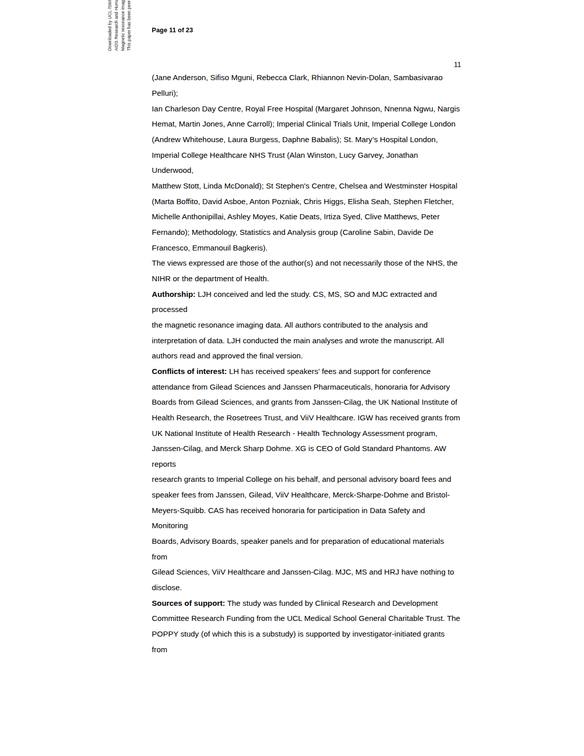Downloaded by UCL /SWETS/28908077 from www.liebertpub.com at 02/05/19. For personal use only.
AIDS Research and Human Retroviruses
Magnetic resonance imaging of cerebral small vessel disease in men living with HIV and HIV negative men aged 50 and above (DOI: 10.1089/AID.2018.0249)
This paper has been peer-reviewed and accepted for publication, but has yet to undergo copyediting and proof correction. The final published version may differ from this proof.
Page 11 of 23
11
(Jane Anderson, Sifiso Mguni, Rebecca Clark, Rhiannon Nevin-Dolan, Sambasivarao Pelluri);
Ian Charleson Day Centre, Royal Free Hospital (Margaret Johnson, Nnenna Ngwu, Nargis
Hemat, Martin Jones, Anne Carroll); Imperial Clinical Trials Unit, Imperial College London
(Andrew Whitehouse, Laura Burgess, Daphne Babalis); St. Mary’s Hospital London,
Imperial College Healthcare NHS Trust (Alan Winston, Lucy Garvey, Jonathan Underwood,
Matthew Stott, Linda McDonald); St Stephen's Centre, Chelsea and Westminster Hospital
(Marta Boffito, David Asboe, Anton Pozniak, Chris Higgs, Elisha Seah, Stephen Fletcher,
Michelle Anthonipillai, Ashley Moyes, Katie Deats, Irtiza Syed, Clive Matthews, Peter
Fernando); Methodology, Statistics and Analysis group (Caroline Sabin, Davide De
Francesco, Emmanouil Bagkeris).
The views expressed are those of the author(s) and not necessarily those of the NHS, the
NIHR or the department of Health.
Authorship: LJH conceived and led the study. CS, MS, SO and MJC extracted and processed
the magnetic resonance imaging data. All authors contributed to the analysis and
interpretation of data. LJH conducted the main analyses and wrote the manuscript. All
authors read and approved the final version.
Conflicts of interest: LH has received speakers’ fees and support for conference
attendance from Gilead Sciences and Janssen Pharmaceuticals, honoraria for Advisory
Boards from Gilead Sciences, and grants from Janssen-Cilag, the UK National Institute of
Health Research, the Rosetrees Trust, and ViiV Healthcare. IGW has received grants from
UK National Institute of Health Research - Health Technology Assessment program,
Janssen-Cilag, and Merck Sharp Dohme. XG is CEO of Gold Standard Phantoms. AW reports
research grants to Imperial College on his behalf, and personal advisory board fees and
speaker fees from Janssen, Gilead, ViiV Healthcare, Merck-Sharpe-Dohme and Bristol-
Meyers-Squibb. CAS has received honoraria for participation in Data Safety and Monitoring
Boards, Advisory Boards, speaker panels and for preparation of educational materials from
Gilead Sciences, ViiV Healthcare and Janssen-Cilag. MJC, MS and HRJ have nothing to
disclose.
Sources of support: The study was funded by Clinical Research and Development
Committee Research Funding from the UCL Medical School General Charitable Trust. The
POPPY study (of which this is a substudy) is supported by investigator-initiated grants from